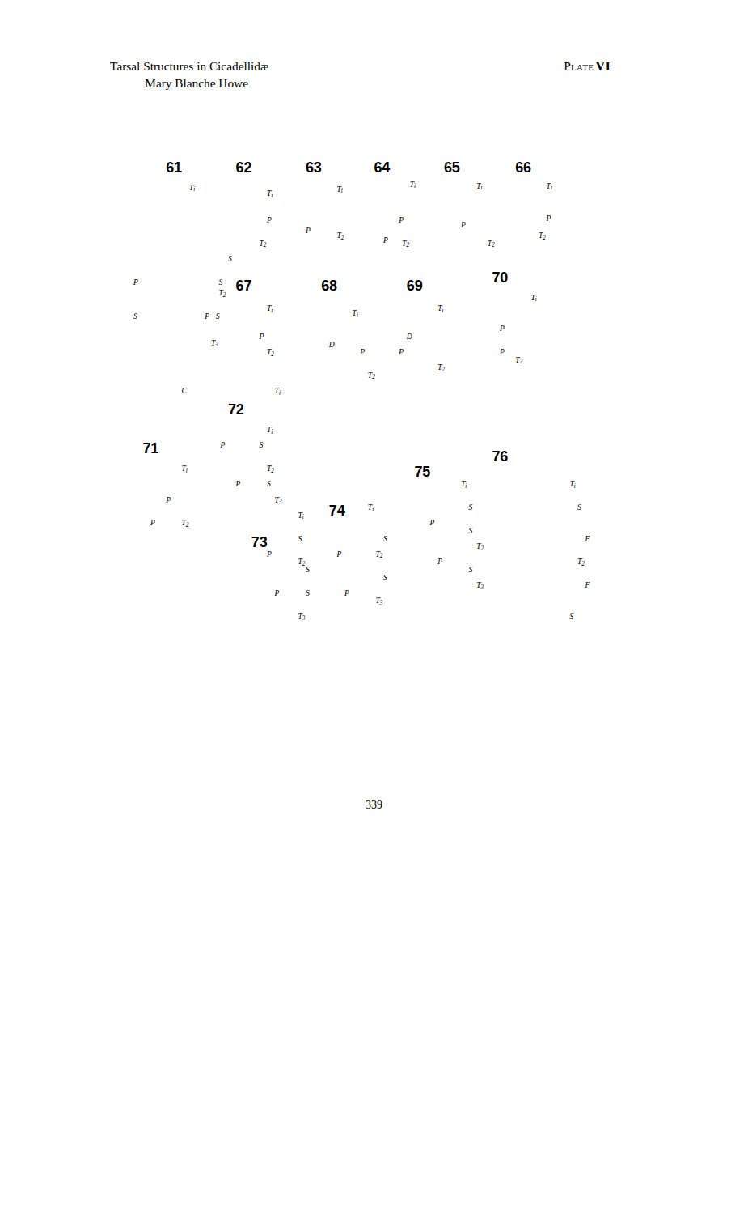Tarsal Structures in Cicadellidæ Mary Blanche Howe
Plate VI
Plate of sixteen labelled line drawings of leg and tarsal segments, numbered 61 to 76. Labels on the drawings include T with subscripts 1, 2, 3 and 4 for tarsal segments, P for pulvillus, S for setae, F for fringe, D, and C.
61 Ti S P S T2 S P S T3 C 62 Ti P T2 63 Ti P T2 64 Ti P P T2 65 Ti P T2 66 Ti P T2 67 Ti P T2 Ti 68 Ti D P T2 69 Ti D P T2 70 Ti P P T2 71 Ti P P T2 72 Ti P S T2 P S T3 73 Ti S P T2 S P S T3 74 Ti S P T2 S P T3 75 Ti S P S T2 P S T3 76 Ti S F T2 F S
339